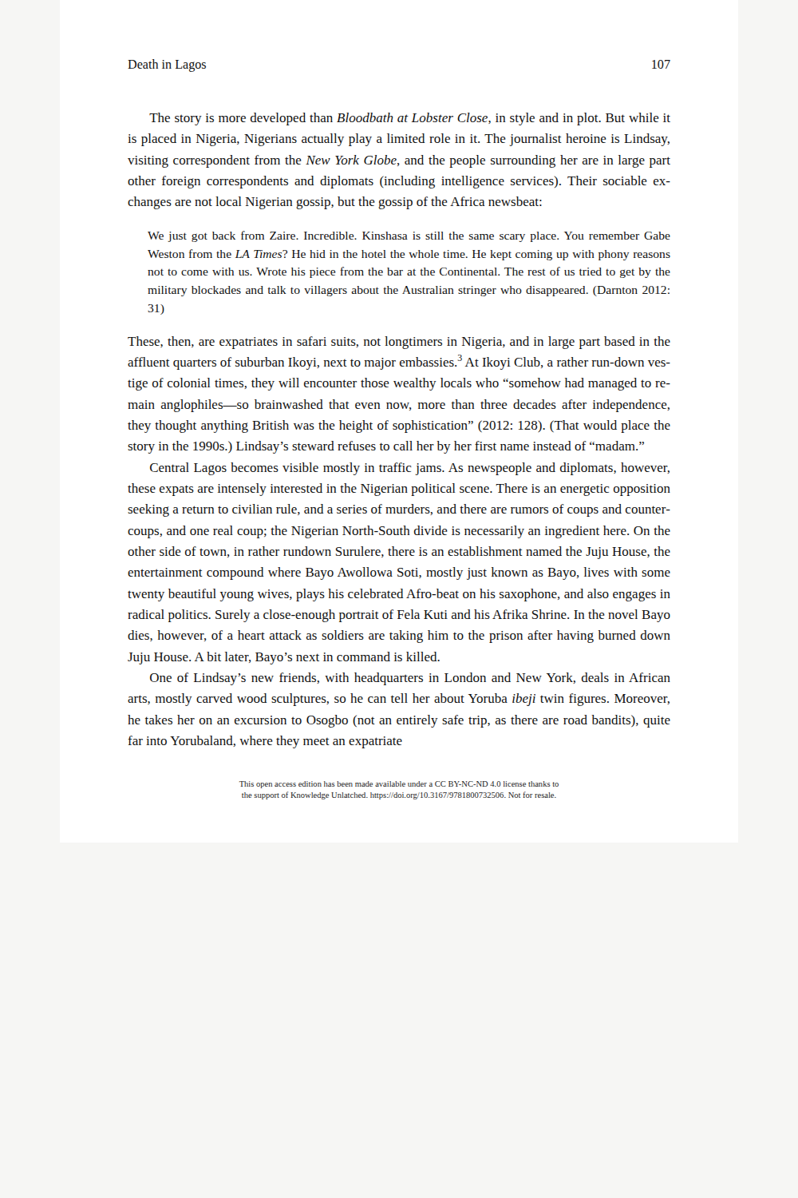Death in Lagos 107
The story is more developed than Bloodbath at Lobster Close, in style and in plot. But while it is placed in Nigeria, Nigerians actually play a limited role in it. The journalist heroine is Lindsay, visiting correspondent from the New York Globe, and the people surrounding her are in large part other foreign correspondents and diplomats (including intelligence services). Their sociable exchanges are not local Nigerian gossip, but the gossip of the Africa newsbeat:
We just got back from Zaire. Incredible. Kinshasa is still the same scary place. You remember Gabe Weston from the LA Times? He hid in the hotel the whole time. He kept coming up with phony reasons not to come with us. Wrote his piece from the bar at the Continental. The rest of us tried to get by the military blockades and talk to villagers about the Australian stringer who disappeared. (Darnton 2012: 31)
These, then, are expatriates in safari suits, not longtimers in Nigeria, and in large part based in the affluent quarters of suburban Ikoyi, next to major embassies.3 At Ikoyi Club, a rather run-down vestige of colonial times, they will encounter those wealthy locals who “somehow had managed to remain anglophiles—so brainwashed that even now, more than three decades after independence, they thought anything British was the height of sophistication” (2012: 128). (That would place the story in the 1990s.) Lindsay’s steward refuses to call her by her first name instead of “madam.”
Central Lagos becomes visible mostly in traffic jams. As newspeople and diplomats, however, these expats are intensely interested in the Nigerian political scene. There is an energetic opposition seeking a return to civilian rule, and a series of murders, and there are rumors of coups and countercoups, and one real coup; the Nigerian North-South divide is necessarily an ingredient here. On the other side of town, in rather rundown Surulere, there is an establishment named the Juju House, the entertainment compound where Bayo Awollowa Soti, mostly just known as Bayo, lives with some twenty beautiful young wives, plays his celebrated Afro-beat on his saxophone, and also engages in radical politics. Surely a close-enough portrait of Fela Kuti and his Afrika Shrine. In the novel Bayo dies, however, of a heart attack as soldiers are taking him to the prison after having burned down Juju House. A bit later, Bayo’s next in command is killed.
One of Lindsay’s new friends, with headquarters in London and New York, deals in African arts, mostly carved wood sculptures, so he can tell her about Yoruba ibeji twin figures. Moreover, he takes her on an excursion to Osogbo (not an entirely safe trip, as there are road bandits), quite far into Yorubaland, where they meet an expatriate
This open access edition has been made available under a CC BY-NC-ND 4.0 license thanks to
the support of Knowledge Unlatched. https://doi.org/10.3167/9781800732506. Not for resale.